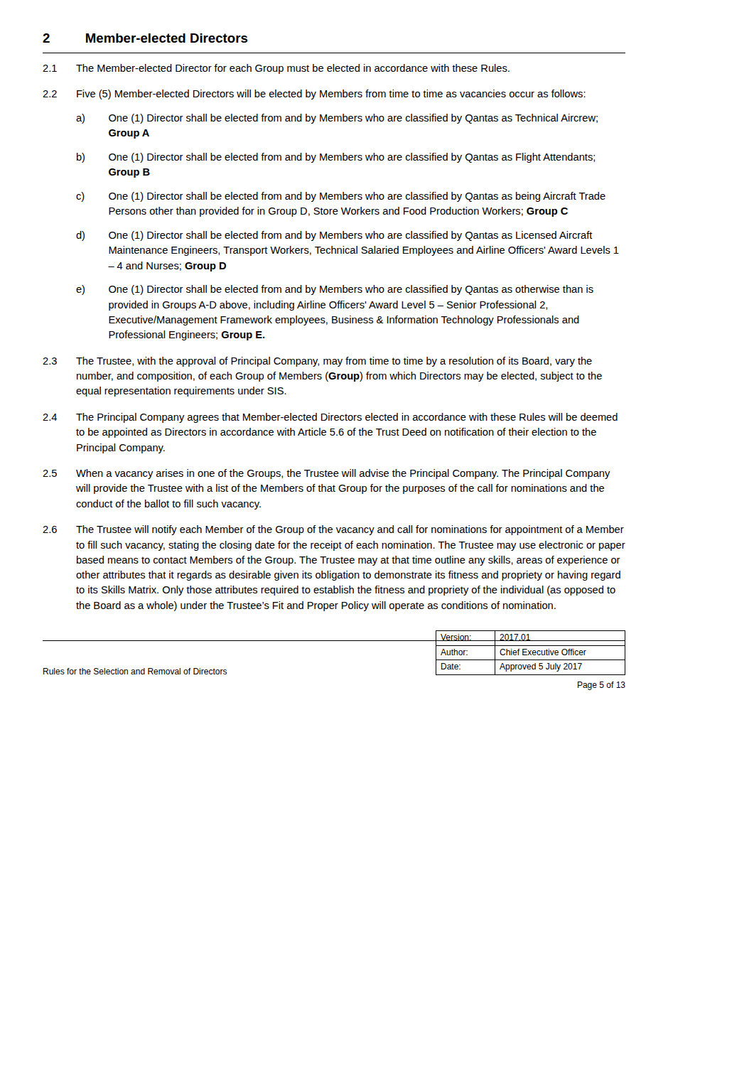2 Member-elected Directors
2.1
The Member-elected Director for each Group must be elected in accordance with these Rules.
2.2
Five (5) Member-elected Directors will be elected by Members from time to time as vacancies occur as follows:
a)
One (1) Director shall be elected from and by Members who are classified by Qantas as Technical Aircrew; Group A
b)
One (1) Director shall be elected from and by Members who are classified by Qantas as Flight Attendants; Group B
c)
One (1) Director shall be elected from and by Members who are classified by Qantas as being Aircraft Trade Persons other than provided for in Group D, Store Workers and Food Production Workers; Group C
d)
One (1) Director shall be elected from and by Members who are classified by Qantas as Licensed Aircraft Maintenance Engineers, Transport Workers, Technical Salaried Employees and Airline Officers' Award Levels 1 – 4 and Nurses; Group D
e)
One (1) Director shall be elected from and by Members who are classified by Qantas as otherwise than is provided in Groups A-D above, including Airline Officers' Award Level 5 – Senior Professional 2, Executive/Management Framework employees, Business & Information Technology Professionals and Professional Engineers; Group E.
2.3
The Trustee, with the approval of Principal Company, may from time to time by a resolution of its Board, vary the number, and composition, of each Group of Members (Group) from which Directors may be elected, subject to the equal representation requirements under SIS.
2.4
The Principal Company agrees that Member-elected Directors elected in accordance with these Rules will be deemed to be appointed as Directors in accordance with Article 5.6 of the Trust Deed on notification of their election to the Principal Company.
2.5
When a vacancy arises in one of the Groups, the Trustee will advise the Principal Company. The Principal Company will provide the Trustee with a list of the Members of that Group for the purposes of the call for nominations and the conduct of the ballot to fill such vacancy.
2.6
The Trustee will notify each Member of the Group of the vacancy and call for nominations for appointment of a Member to fill such vacancy, stating the closing date for the receipt of each nomination. The Trustee may use electronic or paper based means to contact Members of the Group. The Trustee may at that time outline any skills, areas of experience or other attributes that it regards as desirable given its obligation to demonstrate its fitness and propriety or having regard to its Skills Matrix. Only those attributes required to establish the fitness and propriety of the individual (as opposed to the Board as a whole) under the Trustee’s Fit and Proper Policy will operate as conditions of nomination.
| Version: | 2017.01 |
| Author: | Chief Executive Officer |
| Date: | Approved 5 July 2017 |
Rules for the Selection and Removal of Directors
Page 5 of 13